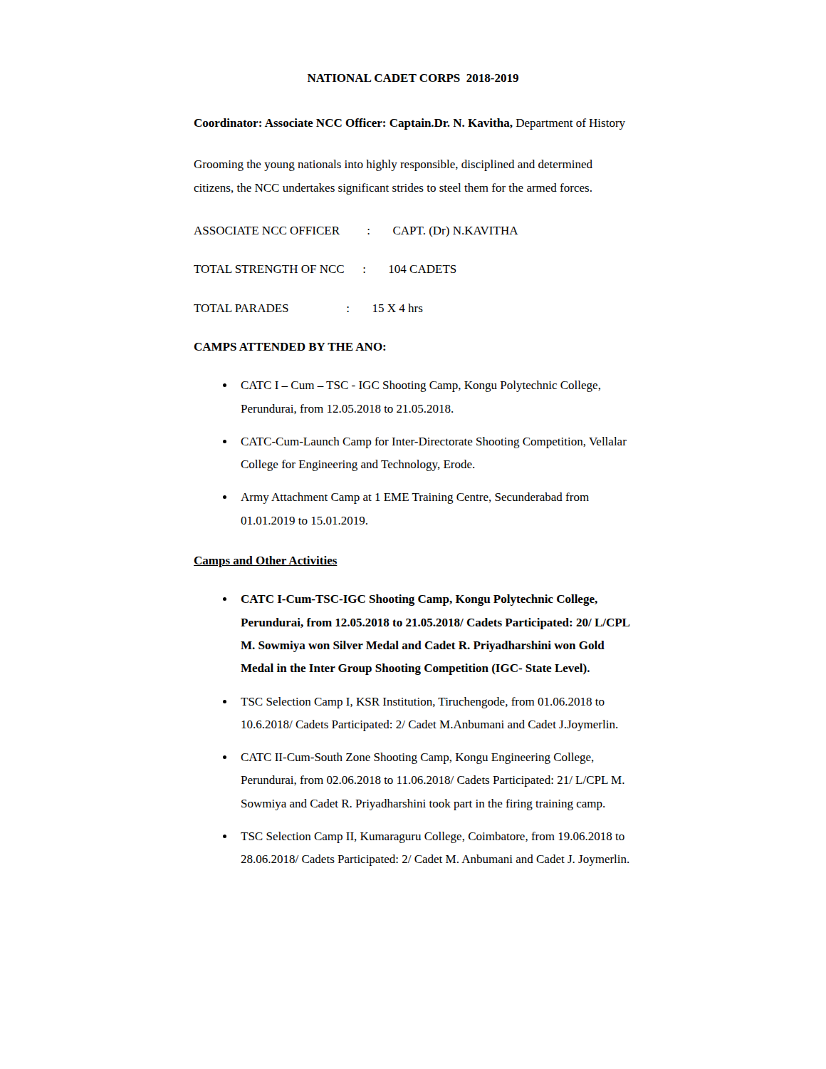NATIONAL CADET CORPS 2018-2019
Coordinator: Associate NCC Officer: Captain.Dr. N. Kavitha, Department of History
Grooming the young nationals into highly responsible, disciplined and determined citizens, the NCC undertakes significant strides to steel them for the armed forces.
ASSOCIATE NCC OFFICER : CAPT. (Dr) N.KAVITHA
TOTAL STRENGTH OF NCC : 104 CADETS
TOTAL PARADES : 15 X 4 hrs
CAMPS ATTENDED BY THE ANO:
CATC I – Cum – TSC - IGC Shooting Camp, Kongu Polytechnic College, Perundurai, from 12.05.2018 to 21.05.2018.
CATC-Cum-Launch Camp for Inter-Directorate Shooting Competition, Vellalar College for Engineering and Technology, Erode.
Army Attachment Camp at 1 EME Training Centre, Secunderabad from 01.01.2019 to 15.01.2019.
Camps and Other Activities
CATC I-Cum-TSC-IGC Shooting Camp, Kongu Polytechnic College, Perundurai, from 12.05.2018 to 21.05.2018/ Cadets Participated: 20/ L/CPL M. Sowmiya won Silver Medal and Cadet R. Priyadharshini won Gold Medal in the Inter Group Shooting Competition (IGC- State Level).
TSC Selection Camp I, KSR Institution, Tiruchengode, from 01.06.2018 to 10.6.2018/ Cadets Participated: 2/ Cadet M.Anbumani and Cadet J.Joymerlin.
CATC II-Cum-South Zone Shooting Camp, Kongu Engineering College, Perundurai, from 02.06.2018 to 11.06.2018/ Cadets Participated: 21/ L/CPL M. Sowmiya and Cadet R. Priyadharshini took part in the firing training camp.
TSC Selection Camp II, Kumaraguru College, Coimbatore, from 19.06.2018 to 28.06.2018/ Cadets Participated: 2/ Cadet M. Anbumani and Cadet J. Joymerlin.